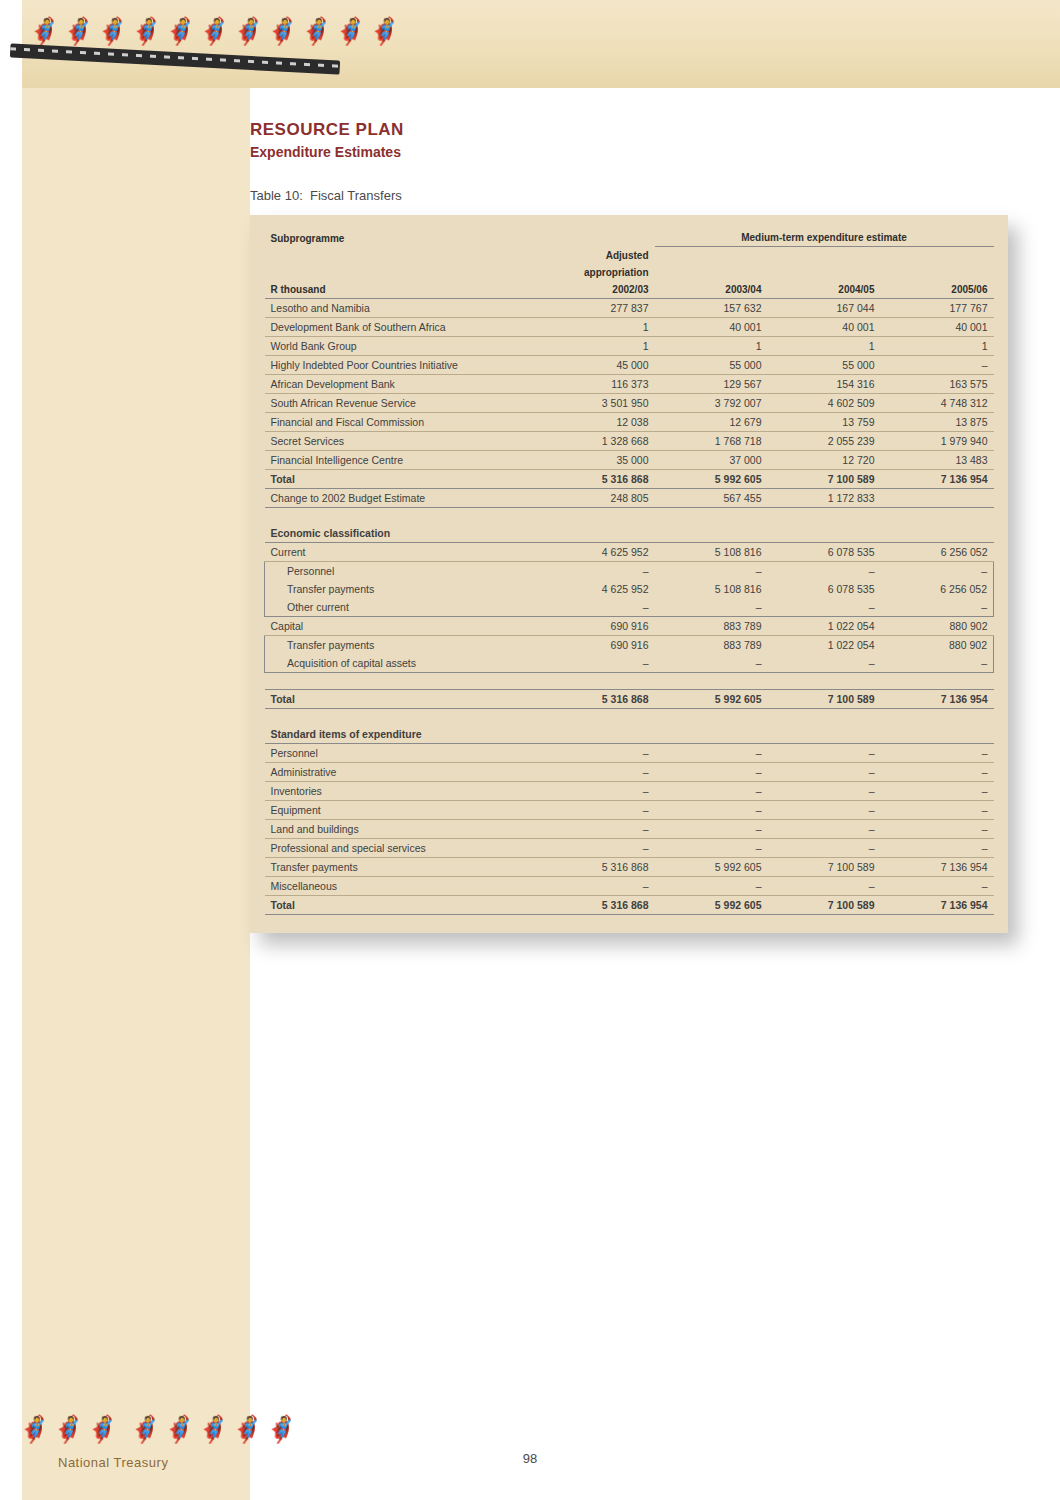🦸🦸🦸🦸🦸🦸🦸🦸🦸🦸🦸
RESOURCE PLAN
Expenditure Estimates
Table 10: Fiscal Transfers
| Subprogramme | | Medium-term expenditure estimate |
| --- | --- | --- |
| | Adjusted | | | |
| | appropriation | | | |
| R thousand | 2002/03 | 2003/04 | 2004/05 | 2005/06 |
| Lesotho and Namibia | 277 837 | 157 632 | 167 044 | 177 767 |
| Development Bank of Southern Africa | 1 | 40 001 | 40 001 | 40 001 |
| World Bank Group | 1 | 1 | 1 | 1 |
| Highly Indebted Poor Countries Initiative | 45 000 | 55 000 | 55 000 | – |
| African Development Bank | 116 373 | 129 567 | 154 316 | 163 575 |
| South African Revenue Service | 3 501 950 | 3 792 007 | 4 602 509 | 4 748 312 |
| Financial and Fiscal Commission | 12 038 | 12 679 | 13 759 | 13 875 |
| Secret Services | 1 328 668 | 1 768 718 | 2 055 239 | 1 979 940 |
| Financial Intelligence Centre | 35 000 | 37 000 | 12 720 | 13 483 |
| Total | 5 316 868 | 5 992 605 | 7 100 589 | 7 136 954 |
| Change to 2002 Budget Estimate | 248 805 | 567 455 | 1 172 833 | |
| Economic classification | | | | |
| Current | 4 625 952 | 5 108 816 | 6 078 535 | 6 256 052 |
| Personnel | – | – | – | – |
| Transfer payments | 4 625 952 | 5 108 816 | 6 078 535 | 6 256 052 |
| Other current | – | – | – | – |
| Capital | 690 916 | 883 789 | 1 022 054 | 880 902 |
| Transfer payments | 690 916 | 883 789 | 1 022 054 | 880 902 |
| Acquisition of capital assets | – | – | – | – |
| Total | 5 316 868 | 5 992 605 | 7 100 589 | 7 136 954 |
| Standard items of expenditure | | | | |
| Personnel | – | – | – | – |
| Administrative | – | – | – | – |
| Inventories | – | – | – | – |
| Equipment | – | – | – | – |
| Land and buildings | – | – | – | – |
| Professional and special services | – | – | – | – |
| Transfer payments | 5 316 868 | 5 992 605 | 7 100 589 | 7 136 954 |
| Miscellaneous | – | – | – | – |
| Total | 5 316 868 | 5 992 605 | 7 100 589 | 7 136 954 |
🦸🦸🦸 🦸🦸🦸🦸🦸
National Treasury
98